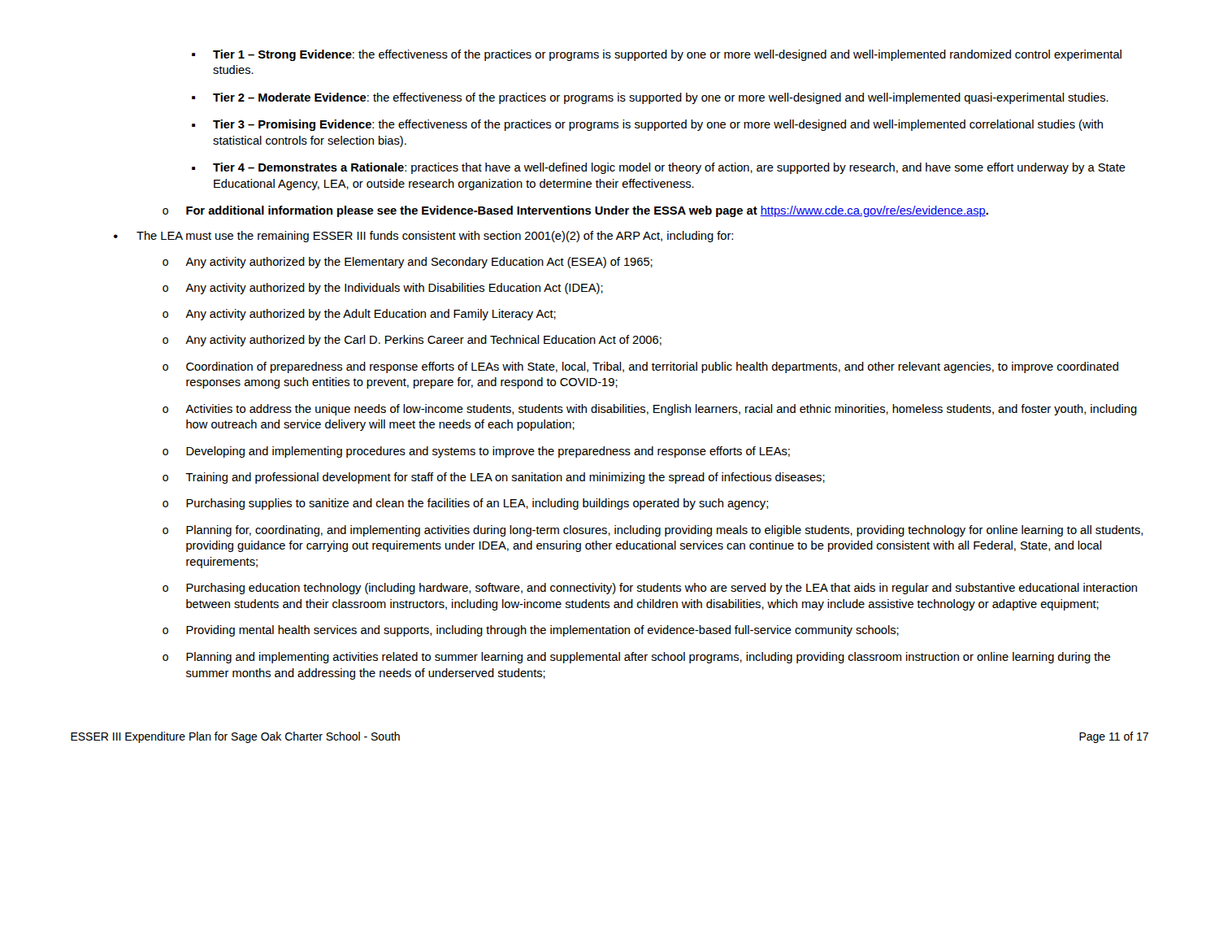Tier 1 – Strong Evidence: the effectiveness of the practices or programs is supported by one or more well-designed and well-implemented randomized control experimental studies.
Tier 2 – Moderate Evidence: the effectiveness of the practices or programs is supported by one or more well-designed and well-implemented quasi-experimental studies.
Tier 3 – Promising Evidence: the effectiveness of the practices or programs is supported by one or more well-designed and well-implemented correlational studies (with statistical controls for selection bias).
Tier 4 – Demonstrates a Rationale: practices that have a well-defined logic model or theory of action, are supported by research, and have some effort underway by a State Educational Agency, LEA, or outside research organization to determine their effectiveness.
For additional information please see the Evidence-Based Interventions Under the ESSA web page at https://www.cde.ca.gov/re/es/evidence.asp.
The LEA must use the remaining ESSER III funds consistent with section 2001(e)(2) of the ARP Act, including for:
Any activity authorized by the Elementary and Secondary Education Act (ESEA) of 1965;
Any activity authorized by the Individuals with Disabilities Education Act (IDEA);
Any activity authorized by the Adult Education and Family Literacy Act;
Any activity authorized by the Carl D. Perkins Career and Technical Education Act of 2006;
Coordination of preparedness and response efforts of LEAs with State, local, Tribal, and territorial public health departments, and other relevant agencies, to improve coordinated responses among such entities to prevent, prepare for, and respond to COVID-19;
Activities to address the unique needs of low-income students, students with disabilities, English learners, racial and ethnic minorities, homeless students, and foster youth, including how outreach and service delivery will meet the needs of each population;
Developing and implementing procedures and systems to improve the preparedness and response efforts of LEAs;
Training and professional development for staff of the LEA on sanitation and minimizing the spread of infectious diseases;
Purchasing supplies to sanitize and clean the facilities of an LEA, including buildings operated by such agency;
Planning for, coordinating, and implementing activities during long-term closures, including providing meals to eligible students, providing technology for online learning to all students, providing guidance for carrying out requirements under IDEA, and ensuring other educational services can continue to be provided consistent with all Federal, State, and local requirements;
Purchasing education technology (including hardware, software, and connectivity) for students who are served by the LEA that aids in regular and substantive educational interaction between students and their classroom instructors, including low-income students and children with disabilities, which may include assistive technology or adaptive equipment;
Providing mental health services and supports, including through the implementation of evidence-based full-service community schools;
Planning and implementing activities related to summer learning and supplemental after school programs, including providing classroom instruction or online learning during the summer months and addressing the needs of underserved students;
ESSER III Expenditure Plan for Sage Oak Charter School - South
Page 11 of 17